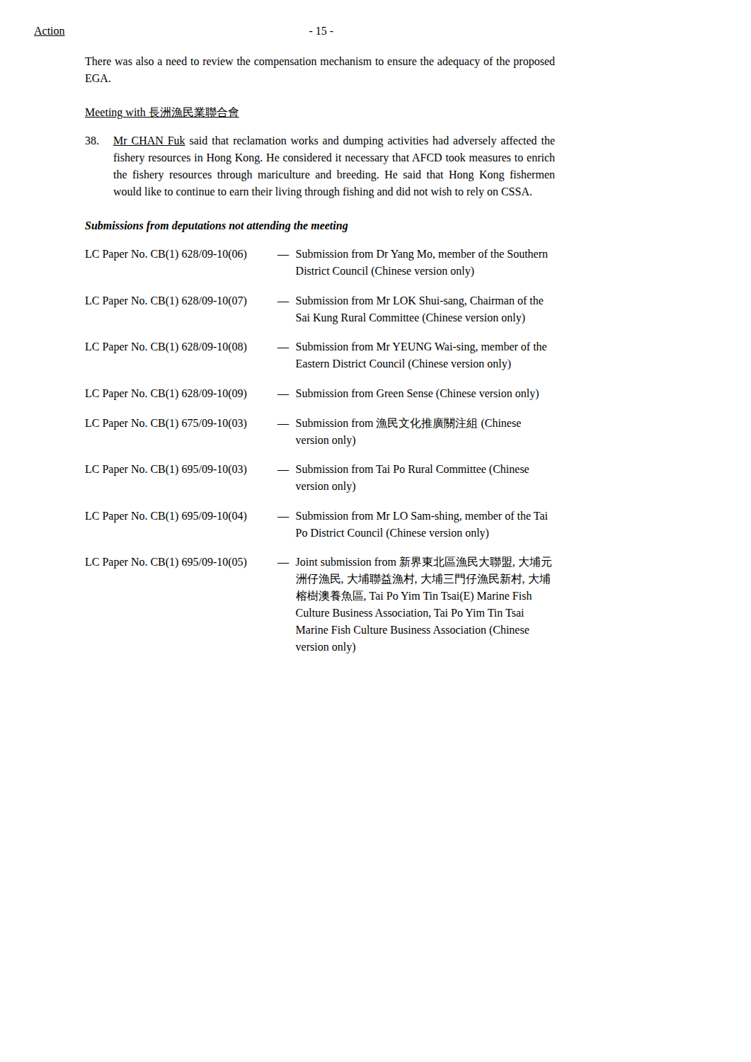Action - 15 -
There was also a need to review the compensation mechanism to ensure the adequacy of the proposed EGA.
Meeting with 長洲漁民業聯合會
38.
Mr CHAN Fuk said that reclamation works and dumping activities had adversely affected the fishery resources in Hong Kong. He considered it necessary that AFCD took measures to enrich the fishery resources through mariculture and breeding. He said that Hong Kong fishermen would like to continue to earn their living through fishing and did not wish to rely on CSSA.
Submissions from deputations not attending the meeting
| LC Paper No. CB(1) 628/09-10(06) | — | Submission from Dr Yang Mo, member of the Southern District Council (Chinese version only) |
| LC Paper No. CB(1) 628/09-10(07) | — | Submission from Mr LOK Shui-sang, Chairman of the Sai Kung Rural Committee (Chinese version only) |
| LC Paper No. CB(1) 628/09-10(08) | — | Submission from Mr YEUNG Wai-sing, member of the Eastern District Council (Chinese version only) |
| LC Paper No. CB(1) 628/09-10(09) | — | Submission from Green Sense (Chinese version only) |
| LC Paper No. CB(1) 675/09-10(03) | — | Submission from 漁民文化推廣關注組 (Chinese version only) |
| LC Paper No. CB(1) 695/09-10(03) | — | Submission from Tai Po Rural Committee (Chinese version only) |
| LC Paper No. CB(1) 695/09-10(04) | — | Submission from Mr LO Sam-shing, member of the Tai Po District Council (Chinese version only) |
| LC Paper No. CB(1) 695/09-10(05) | — | Joint submission from 新界東北區漁民大聯盟, 大埔元洲仔漁民, 大埔聯益漁村, 大埔三門仔漁民新村, 大埔榕樹澳養魚區, Tai Po Yim Tin Tsai(E) Marine Fish Culture Business Association, Tai Po Yim Tin Tsai Marine Fish Culture Business Association (Chinese version only) |